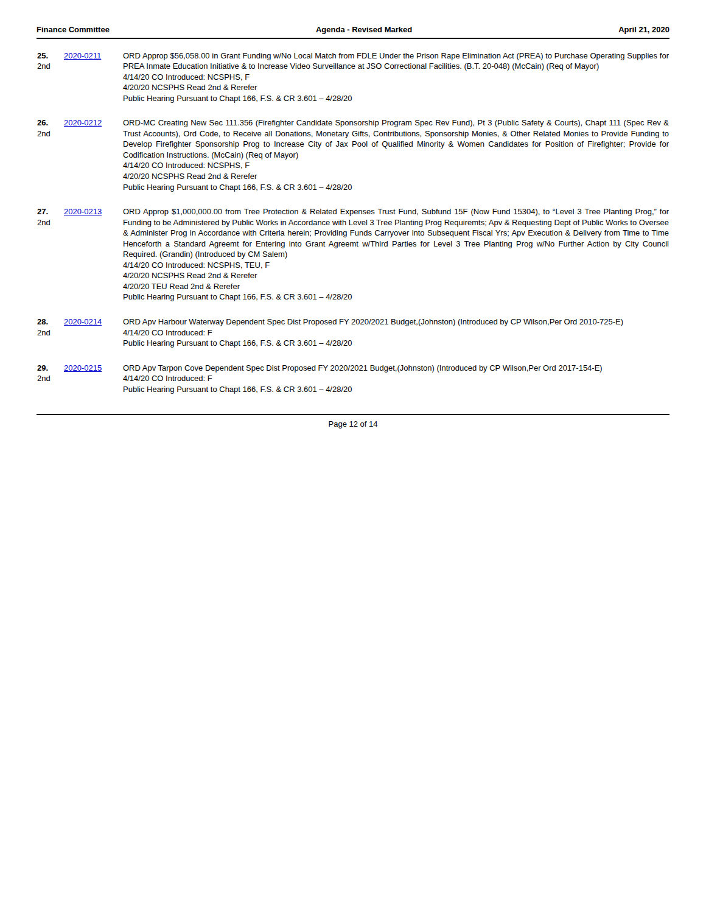Finance Committee Agenda - Revised Marked April 21, 2020
| 25. 2nd | 2020-0211 | ORD Approp $56,058.00 in Grant Funding w/No Local Match from FDLE Under the Prison Rape Elimination Act (PREA) to Purchase Operating Supplies for PREA Inmate Education Initiative & to Increase Video Surveillance at JSO Correctional Facilities. (B.T. 20-048) (McCain) (Req of Mayor) 4/14/20 CO Introduced: NCSPHS, F 4/20/20 NCSPHS Read 2nd & Rerefer Public Hearing Pursuant to Chapt 166, F.S. & CR 3.601 – 4/28/20 |
| 26. 2nd | 2020-0212 | ORD-MC Creating New Sec 111.356 (Firefighter Candidate Sponsorship Program Spec Rev Fund), Pt 3 (Public Safety & Courts), Chapt 111 (Spec Rev & Trust Accounts), Ord Code, to Receive all Donations, Monetary Gifts, Contributions, Sponsorship Monies, & Other Related Monies to Provide Funding to Develop Firefighter Sponsorship Prog to Increase City of Jax Pool of Qualified Minority & Women Candidates for Position of Firefighter; Provide for Codification Instructions. (McCain) (Req of Mayor) 4/14/20 CO Introduced: NCSPHS, F 4/20/20 NCSPHS Read 2nd & Rerefer Public Hearing Pursuant to Chapt 166, F.S. & CR 3.601 – 4/28/20 |
| 27. 2nd | 2020-0213 | ORD Approp $1,000,000.00 from Tree Protection & Related Expenses Trust Fund, Subfund 15F (Now Fund 15304), to “Level 3 Tree Planting Prog,” for Funding to be Administered by Public Works in Accordance with Level 3 Tree Planting Prog Requiremts; Apv & Requesting Dept of Public Works to Oversee & Administer Prog in Accordance with Criteria herein; Providing Funds Carryover into Subsequent Fiscal Yrs; Apv Execution & Delivery from Time to Time Henceforth a Standard Agreemt for Entering into Grant Agreemt w/Third Parties for Level 3 Tree Planting Prog w/No Further Action by City Council Required. (Grandin) (Introduced by CM Salem) 4/14/20 CO Introduced: NCSPHS, TEU, F 4/20/20 NCSPHS Read 2nd & Rerefer 4/20/20 TEU Read 2nd & Rerefer Public Hearing Pursuant to Chapt 166, F.S. & CR 3.601 – 4/28/20 |
| 28. 2nd | 2020-0214 | ORD Apv Harbour Waterway Dependent Spec Dist Proposed FY 2020/2021 Budget,(Johnston) (Introduced by CP Wilson,Per Ord 2010-725-E) 4/14/20 CO Introduced: F Public Hearing Pursuant to Chapt 166, F.S. & CR 3.601 – 4/28/20 |
| 29. 2nd | 2020-0215 | ORD Apv Tarpon Cove Dependent Spec Dist Proposed FY 2020/2021 Budget,(Johnston) (Introduced by CP Wilson,Per Ord 2017-154-E) 4/14/20 CO Introduced: F Public Hearing Pursuant to Chapt 166, F.S. & CR 3.601 – 4/28/20 |
Page 12 of 14